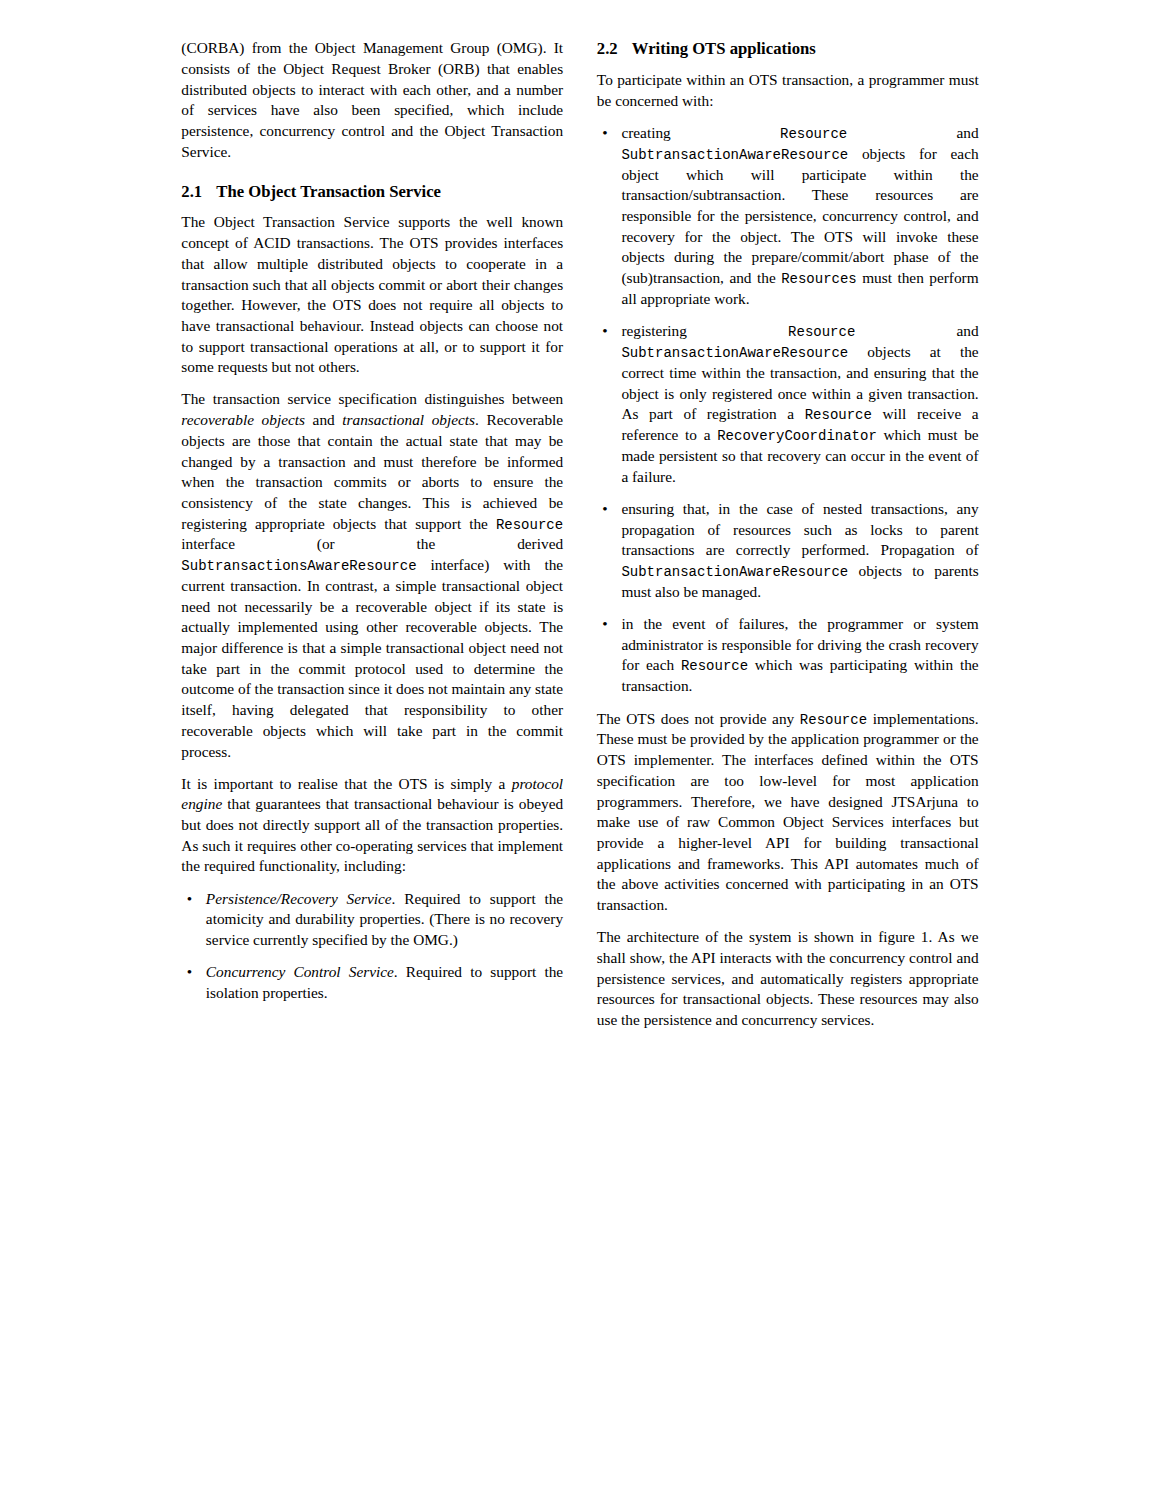(CORBA) from the Object Management Group (OMG). It consists of the Object Request Broker (ORB) that enables distributed objects to interact with each other, and a number of services have also been specified, which include persistence, concurrency control and the Object Transaction Service.
2.1 The Object Transaction Service
The Object Transaction Service supports the well known concept of ACID transactions. The OTS provides interfaces that allow multiple distributed objects to cooperate in a transaction such that all objects commit or abort their changes together. However, the OTS does not require all objects to have transactional behaviour. Instead objects can choose not to support transactional operations at all, or to support it for some requests but not others.
The transaction service specification distinguishes between recoverable objects and transactional objects. Recoverable objects are those that contain the actual state that may be changed by a transaction and must therefore be informed when the transaction commits or aborts to ensure the consistency of the state changes. This is achieved be registering appropriate objects that support the Resource interface (or the derived SubtransactionsAwareResource interface) with the current transaction. In contrast, a simple transactional object need not necessarily be a recoverable object if its state is actually implemented using other recoverable objects. The major difference is that a simple transactional object need not take part in the commit protocol used to determine the outcome of the transaction since it does not maintain any state itself, having delegated that responsibility to other recoverable objects which will take part in the commit process.
It is important to realise that the OTS is simply a protocol engine that guarantees that transactional behaviour is obeyed but does not directly support all of the transaction properties. As such it requires other co-operating services that implement the required functionality, including:
Persistence/Recovery Service. Required to support the atomicity and durability properties. (There is no recovery service currently specified by the OMG.)
Concurrency Control Service. Required to support the isolation properties.
2.2 Writing OTS applications
To participate within an OTS transaction, a programmer must be concerned with:
creating Resource and SubtransactionAwareResource objects for each object which will participate within the transaction/subtransaction. These resources are responsible for the persistence, concurrency control, and recovery for the object. The OTS will invoke these objects during the prepare/commit/abort phase of the (sub)transaction, and the Resources must then perform all appropriate work.
registering Resource and SubtransactionAwareResource objects at the correct time within the transaction, and ensuring that the object is only registered once within a given transaction. As part of registration a Resource will receive a reference to a RecoveryCoordinator which must be made persistent so that recovery can occur in the event of a failure.
ensuring that, in the case of nested transactions, any propagation of resources such as locks to parent transactions are correctly performed. Propagation of SubtransactionAwareResource objects to parents must also be managed.
in the event of failures, the programmer or system administrator is responsible for driving the crash recovery for each Resource which was participating within the transaction.
The OTS does not provide any Resource implementations. These must be provided by the application programmer or the OTS implementer. The interfaces defined within the OTS specification are too low-level for most application programmers. Therefore, we have designed JTSArjuna to make use of raw Common Object Services interfaces but provide a higher-level API for building transactional applications and frameworks. This API automates much of the above activities concerned with participating in an OTS transaction.
The architecture of the system is shown in figure 1. As we shall show, the API interacts with the concurrency control and persistence services, and automatically registers appropriate resources for transactional objects. These resources may also use the persistence and concurrency services.